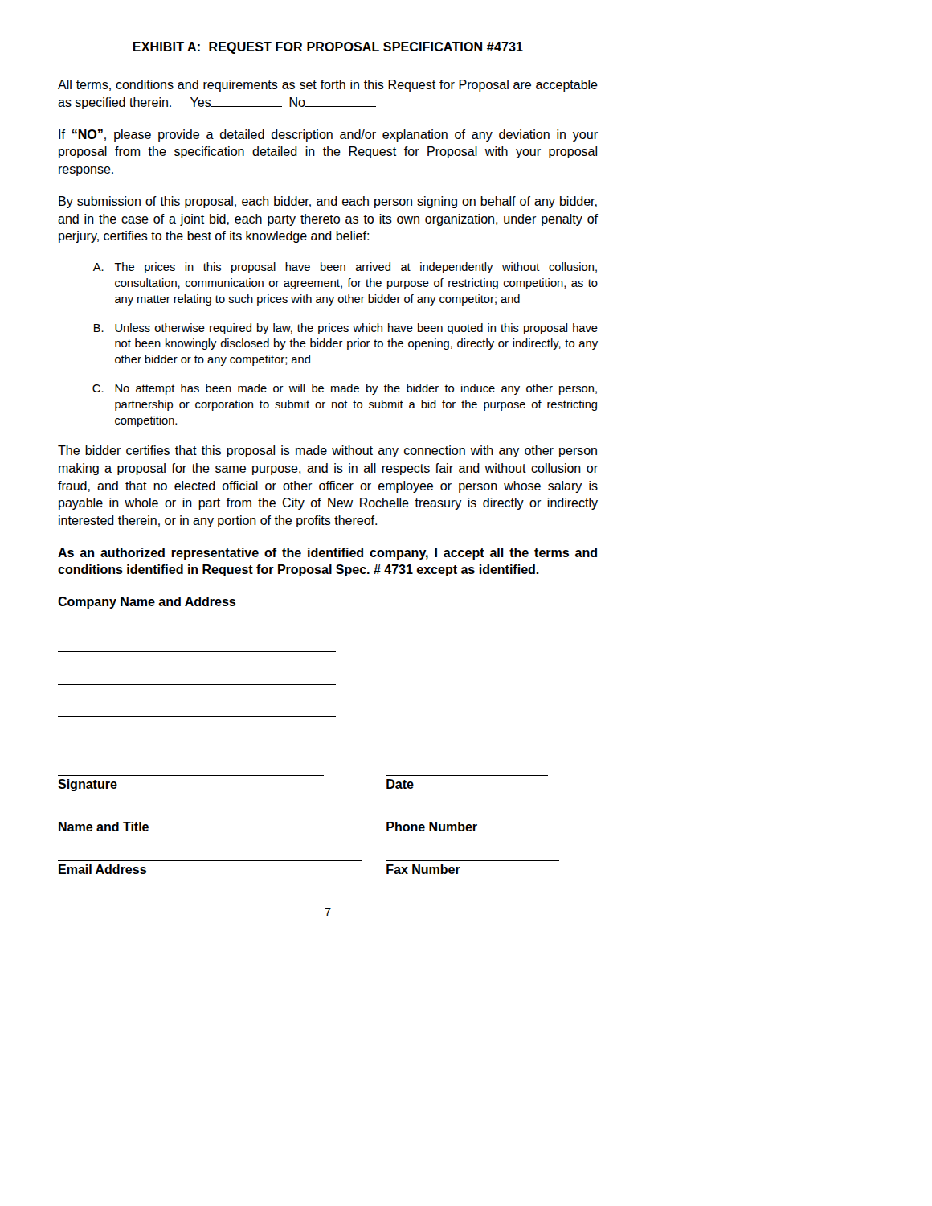EXHIBIT A: REQUEST FOR PROPOSAL SPECIFICATION #4731
All terms, conditions and requirements as set forth in this Request for Proposal are acceptable as specified therein. Yes No
If “NO”, please provide a detailed description and/or explanation of any deviation in your proposal from the specification detailed in the Request for Proposal with your proposal response.
By submission of this proposal, each bidder, and each person signing on behalf of any bidder, and in the case of a joint bid, each party thereto as to its own organization, under penalty of perjury, certifies to the best of its knowledge and belief:
The prices in this proposal have been arrived at independently without collusion, consultation, communication or agreement, for the purpose of restricting competition, as to any matter relating to such prices with any other bidder of any competitor; and
Unless otherwise required by law, the prices which have been quoted in this proposal have not been knowingly disclosed by the bidder prior to the opening, directly or indirectly, to any other bidder or to any competitor; and
No attempt has been made or will be made by the bidder to induce any other person, partnership or corporation to submit or not to submit a bid for the purpose of restricting competition.
The bidder certifies that this proposal is made without any connection with any other person making a proposal for the same purpose, and is in all respects fair and without collusion or fraud, and that no elected official or other officer or employee or person whose salary is payable in whole or in part from the City of New Rochelle treasury is directly or indirectly interested therein, or in any portion of the profits thereof.
As an authorized representative of the identified company, I accept all the terms and conditions identified in Request for Proposal Spec. # 4731 except as identified.
Company Name and Address
| Signature | | Date |
| Name and Title | | Phone Number |
| Email Address | | Fax Number |
7